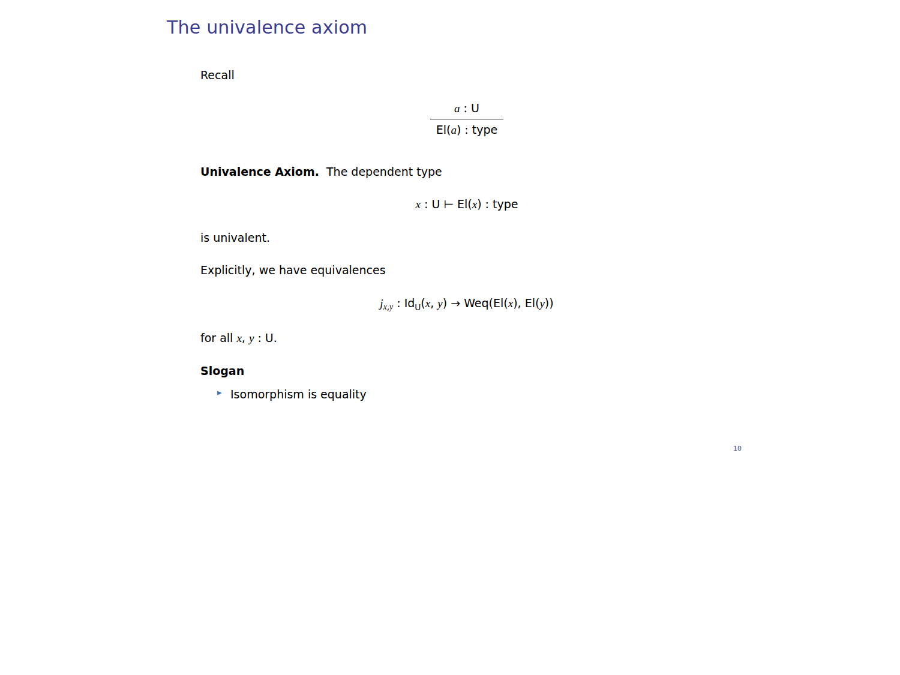The univalence axiom
Recall
a : U
El(a) : type
Univalence Axiom. The dependent type
x : U ⊢ El(x) : type
is univalent.
Explicitly, we have equivalences
jx,y : IdU(x, y) → Weq(El(x), El(y))
for all x, y : U.
Slogan
Isomorphism is equality
10